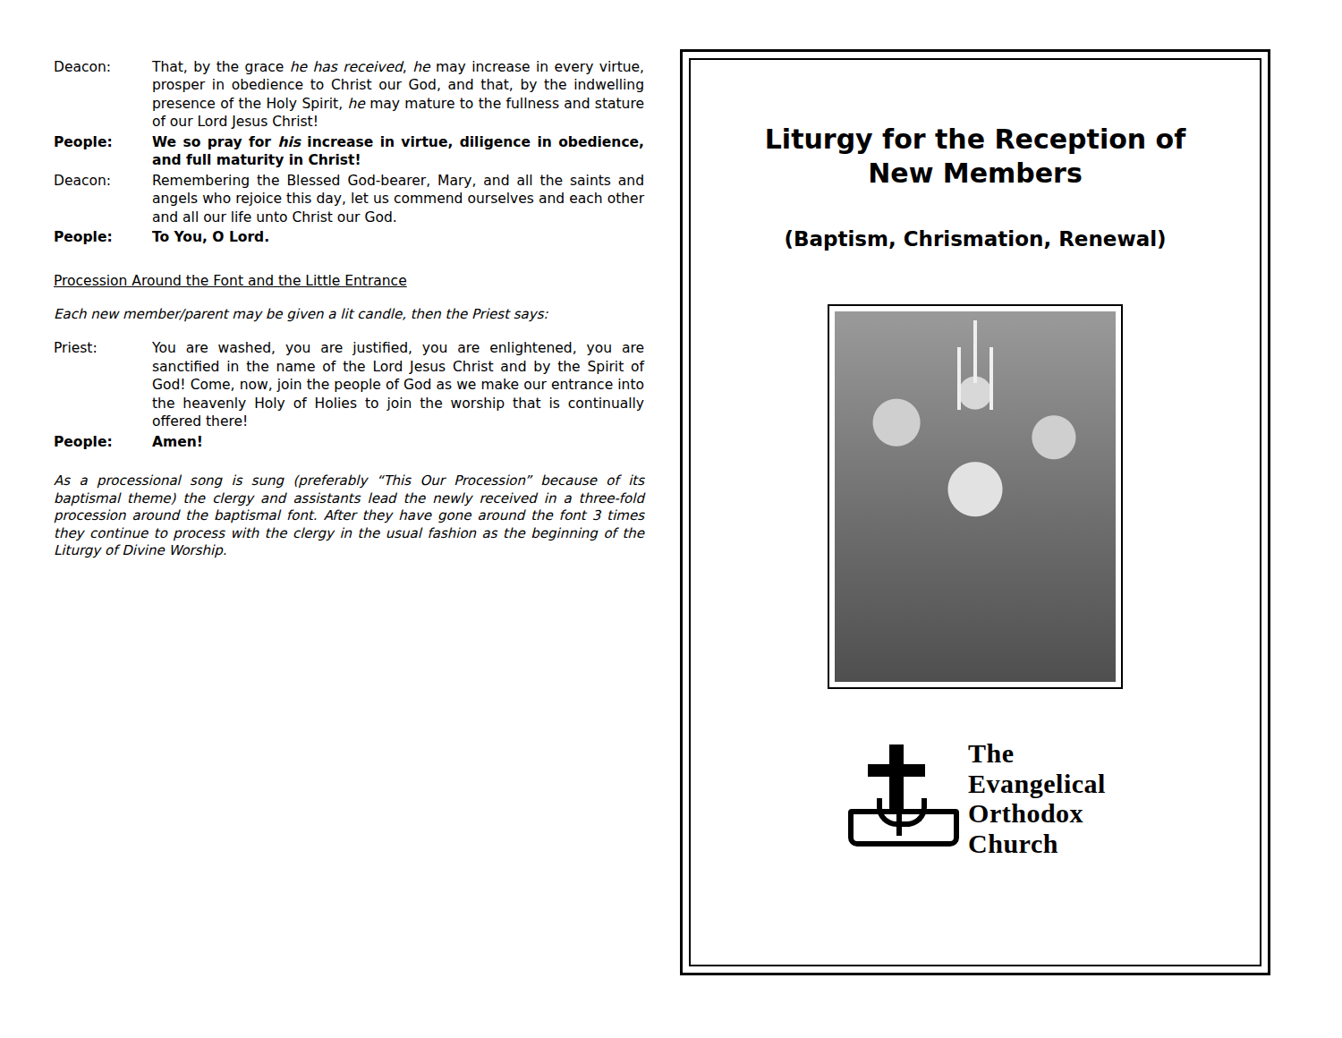| Deacon: | That, by the grace he has received , he may increase in every virtue, prosper in obedience to Christ our God, and that, by the indwelling presence of the Holy Spirit, he may mature to the fullness and stature of our Lord Jesus Christ! |
| People: | We so pray for his increase in virtue, diligence in obedience, and full maturity in Christ! |
| Deacon: | Remembering the Blessed God-bearer, Mary, and all the saints and angels who rejoice this day, let us commend ourselves and each other and all our life unto Christ our God. |
| People: | To You, O Lord. |
Procession Around the Font and the Little Entrance
Each new member/parent may be given a lit candle, then the Priest says:
| Priest: | You are washed, you are justified, you are enlightened, you are sanctified in the name of the Lord Jesus Christ and by the Spirit of God! Come, now, join the people of God as we make our entrance into the heavenly Holy of Holies to join the worship that is continually offered there! |
| People: | Amen! |
As a processional song is sung (preferably “This Our Procession” because of its baptismal theme) the clergy and assistants lead the newly received in a three-fold procession around the baptismal font. After they have gone around the font 3 times they continue to process with the clergy in the usual fashion as the beginning of the Liturgy of Divine Worship.
Liturgy for the Reception of
New Members
(Baptism, Chrismation, Renewal)
The
Evangelical
Orthodox
Church